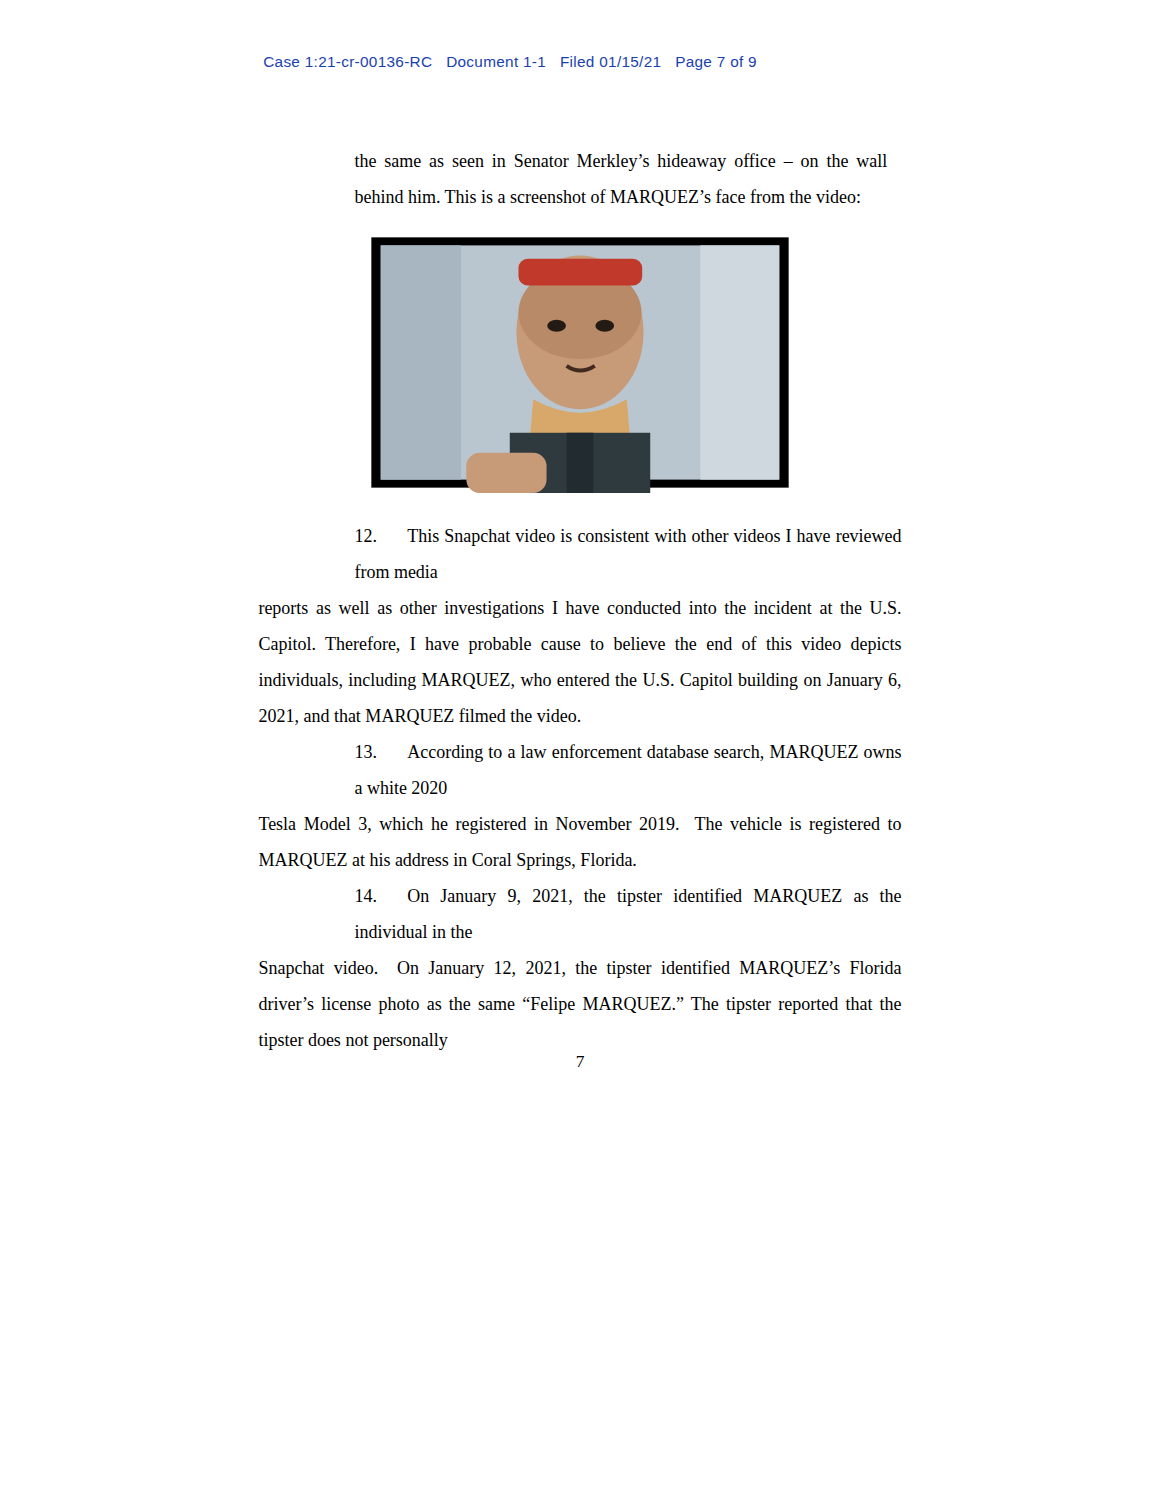Case 1:21-cr-00136-RC Document 1-1 Filed 01/15/21 Page 7 of 9
the same as seen in Senator Merkley’s hideaway office – on the wall behind him. This is a screenshot of MARQUEZ’s face from the video:
12. This Snapchat video is consistent with other videos I have reviewed from media reports as well as other investigations I have conducted into the incident at the U.S. Capitol. Therefore, I have probable cause to believe the end of this video depicts individuals, including MARQUEZ, who entered the U.S. Capitol building on January 6, 2021, and that MARQUEZ filmed the video.
13. According to a law enforcement database search, MARQUEZ owns a white 2020 Tesla Model 3, which he registered in November 2019. The vehicle is registered to MARQUEZ at his address in Coral Springs, Florida.
14. On January 9, 2021, the tipster identified MARQUEZ as the individual in the Snapchat video. On January 12, 2021, the tipster identified MARQUEZ’s Florida driver’s license photo as the same “Felipe MARQUEZ.” The tipster reported that the tipster does not personally
7